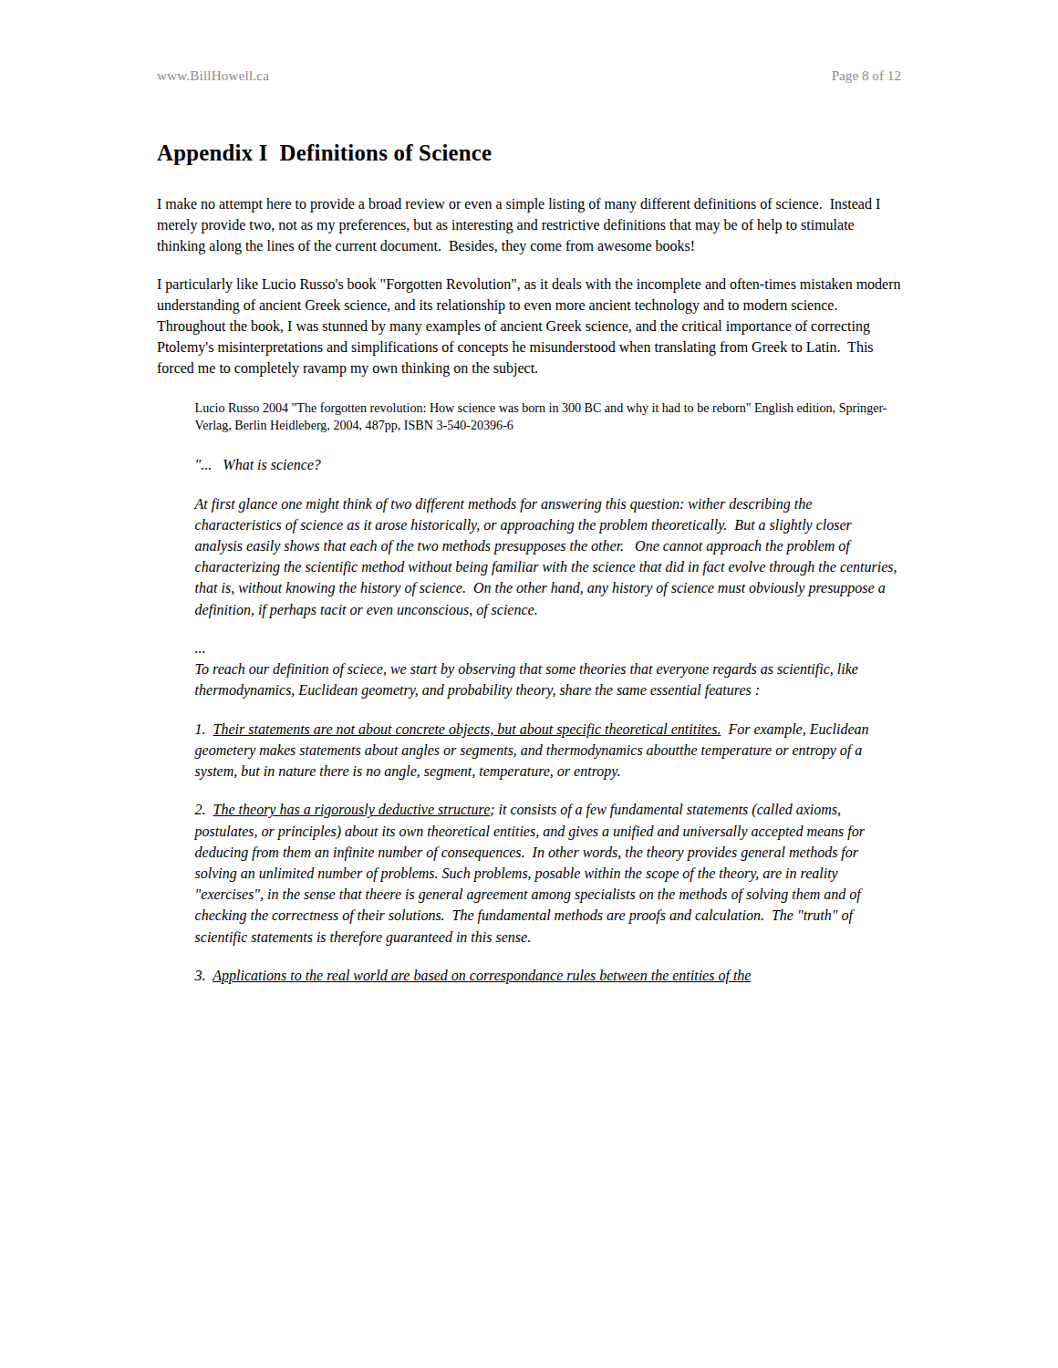www.BillHowell.ca Page 8 of 12
Appendix I Definitions of Science
I make no attempt here to provide a broad review or even a simple listing of many different definitions of science. Instead I merely provide two, not as my preferences, but as interesting and restrictive definitions that may be of help to stimulate thinking along the lines of the current document. Besides, they come from awesome books!
I particularly like Lucio Russo's book "Forgotten Revolution", as it deals with the incomplete and often-times mistaken modern understanding of ancient Greek science, and its relationship to even more ancient technology and to modern science. Throughout the book, I was stunned by many examples of ancient Greek science, and the critical importance of correcting Ptolemy's misinterpretations and simplifications of concepts he misunderstood when translating from Greek to Latin. This forced me to completely ravamp my own thinking on the subject.
Lucio Russo 2004 "The forgotten revolution: How science was born in 300 BC and why it had to be reborn" English edition, Springer-Verlag, Berlin Heidleberg, 2004, 487pp, ISBN 3-540-20396-6
"... What is science?
At first glance one might think of two different methods for answering this question: wither describing the characteristics of science as it arose historically, or approaching the problem theoretically. But a slightly closer analysis easily shows that each of the two methods presupposes the other. One cannot approach the problem of characterizing the scientific method without being familiar with the science that did in fact evolve through the centuries, that is, without knowing the history of science. On the other hand, any history of science must obviously presuppose a definition, if perhaps tacit or even unconscious, of science.
...
To reach our definition of sciece, we start by observing that some theories that everyone regards as scientific, like thermodynamics, Euclidean geometry, and probability theory, share the same essential features :
1. Their statements are not about concrete objects, but about specific theoretical entitites. For example, Euclidean geometery makes statements about angles or segments, and thermodynamics aboutthe temperature or entropy of a system, but in nature there is no angle, segment, temperature, or entropy.
2. The theory has a rigorously deductive structure; it consists of a few fundamental statements (called axioms, postulates, or principles) about its own theoretical entities, and gives a unified and universally accepted means for deducing from them an infinite number of consequences. In other words, the theory provides general methods for solving an unlimited number of problems. Such problems, posable within the scope of the theory, are in reality "exercises", in the sense that theere is general agreement among specialists on the methods of solving them and of checking the correctness of their solutions. The fundamental methods are proofs and calculation. The "truth" of scientific statements is therefore guaranteed in this sense.
3. Applications to the real world are based on correspondance rules between the entities of the